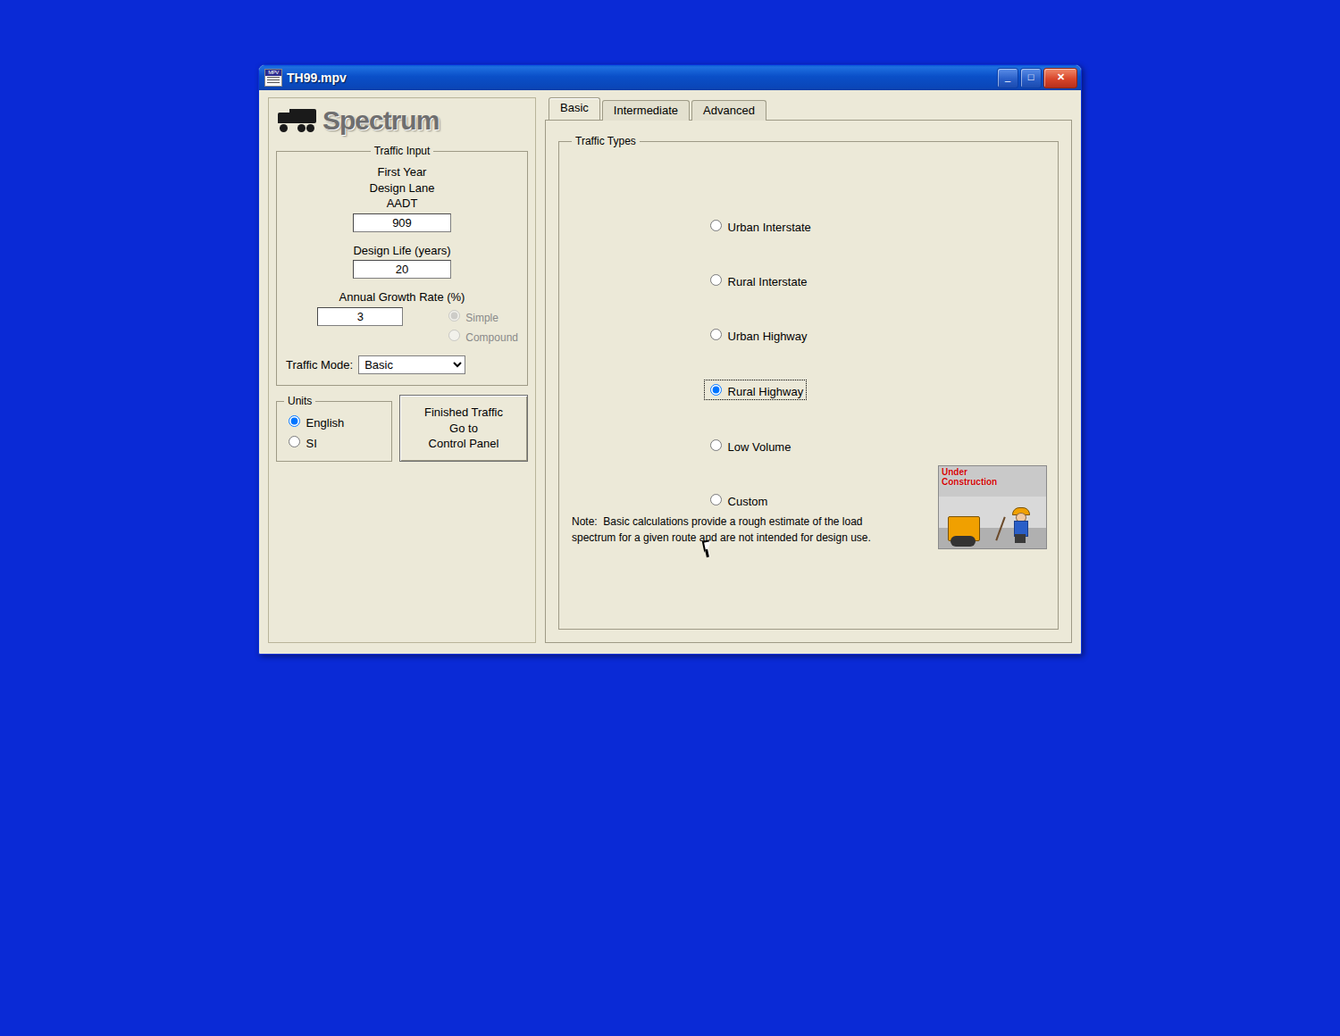TH99.mpv
_
□
✕
Spectrum
Traffic Input
First Year
Design Lane
AADT
Design Life (years)
Annual Growth Rate (%)
Simple Compound
Traffic Mode: Basic
Units English SI
Finished Traffic
Go to
Control Panel
Basic
Intermediate
Advanced
Traffic Types
Urban Interstate Rural Interstate Urban Highway Rural Highway Low Volume Custom
Note: Basic calculations provide a rough estimate of the load spectrum for a given route and are not intended for design use.
Under
Construction